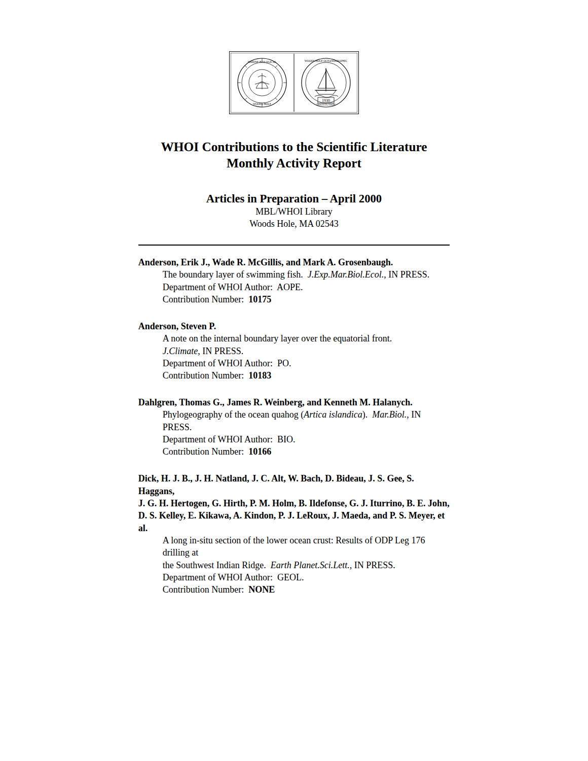MARINE BIOLOGICAL WOODS HOLE WOODS HOLE OCEANOGRAPHIC INSTITUTION 1930
WHOI Contributions to the Scientific Literature
Monthly Activity Report
Articles in Preparation – April 2000
MBL/WHOI Library
Woods Hole, MA 02543
Anderson, Erik J., Wade R. McGillis, and Mark A. Grosenbaugh.
The boundary layer of swimming fish. J.Exp.Mar.Biol.Ecol., IN PRESS.
Department of WHOI Author: AOPE.
Contribution Number: 10175
Anderson, Steven P.
A note on the internal boundary layer over the equatorial front.
J.Climate, IN PRESS.
Department of WHOI Author: PO.
Contribution Number: 10183
Dahlgren, Thomas G., James R. Weinberg, and Kenneth M. Halanych.
Phylogeography of the ocean quahog (Artica islandica). Mar.Biol., IN PRESS.
Department of WHOI Author: BIO.
Contribution Number: 10166
Dick, H. J. B., J. H. Natland, J. C. Alt, W. Bach, D. Bideau, J. S. Gee, S. Haggans,
J. G. H. Hertogen, G. Hirth, P. M. Holm, B. Ildefonse, G. J. Iturrino, B. E. John,
D. S. Kelley, E. Kikawa, A. Kindon, P. J. LeRoux, J. Maeda, and P. S. Meyer, et al.
A long in-situ section of the lower ocean crust: Results of ODP Leg 176 drilling at
the Southwest Indian Ridge. Earth Planet.Sci.Lett., IN PRESS.
Department of WHOI Author: GEOL.
Contribution Number: NONE